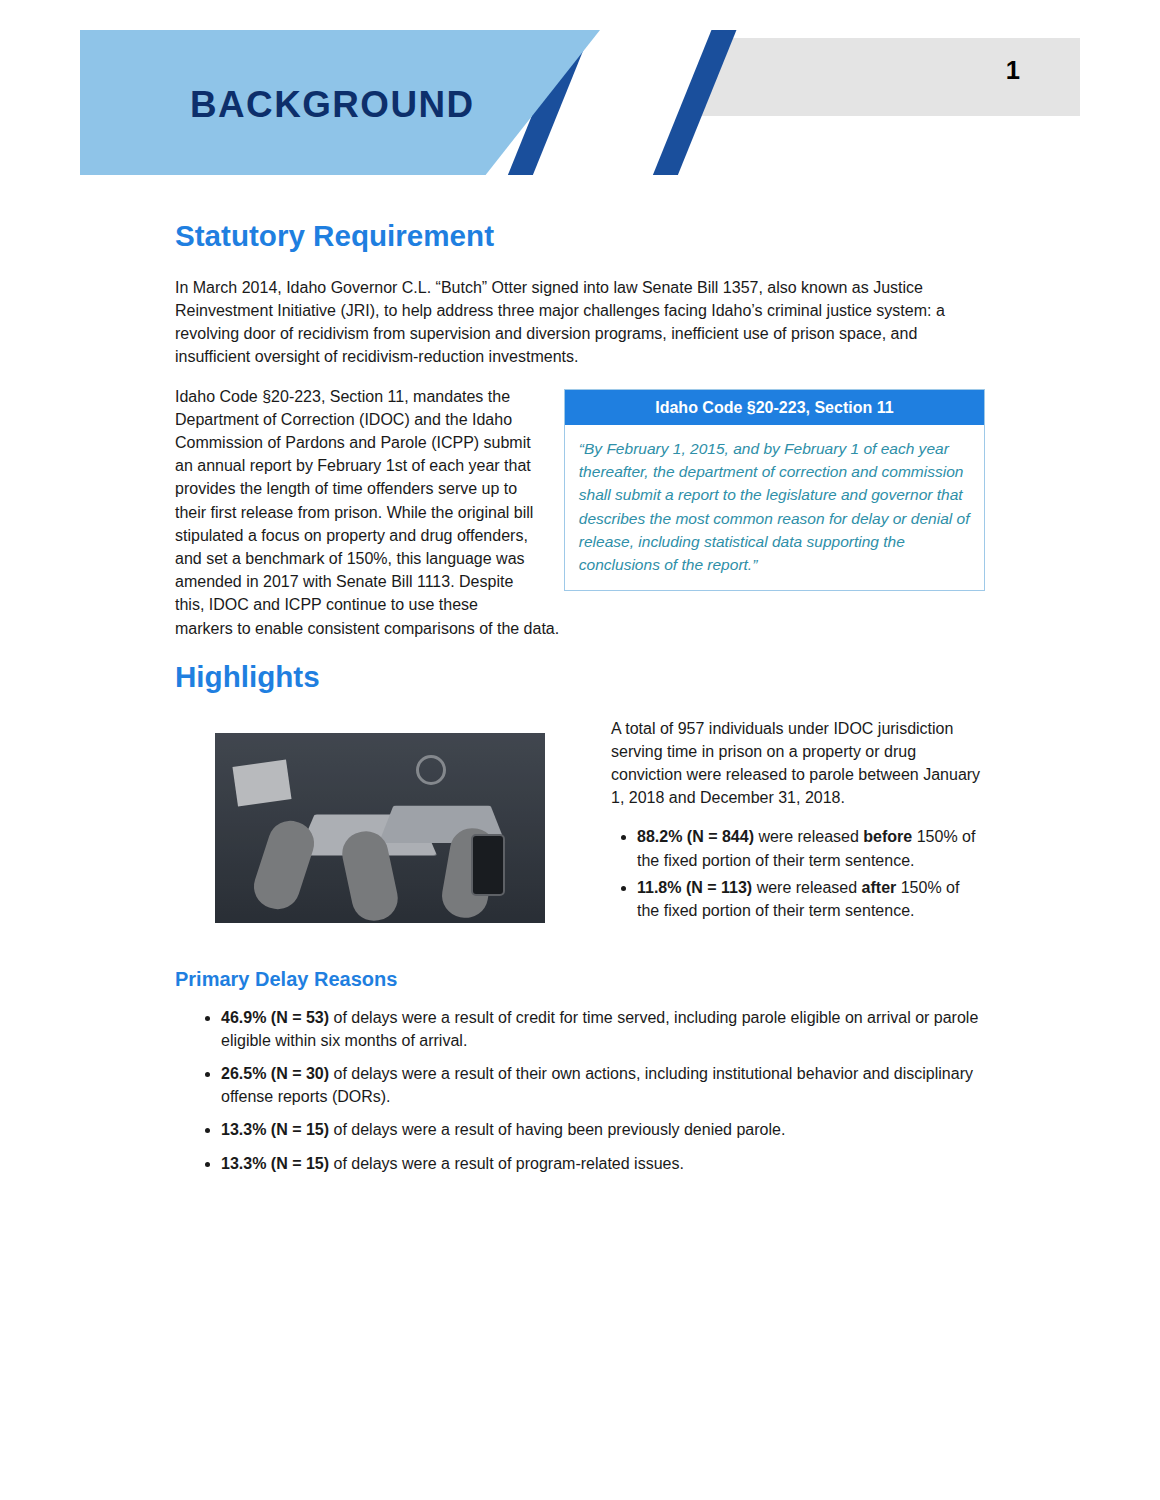1
BACKGROUND
Statutory Requirement
In March 2014, Idaho Governor C.L. “Butch” Otter signed into law Senate Bill 1357, also known as Justice Reinvestment Initiative (JRI), to help address three major challenges facing Idaho’s criminal justice system: a revolving door of recidivism from supervision and diversion programs, inefficient use of prison space, and insufficient oversight of recidivism-reduction investments.
Idaho Code §20-223, Section 11
“By February 1, 2015, and by February 1 of each year thereafter, the department of correction and commission shall submit a report to the legislature and governor that describes the most common reason for delay or denial of release, including statistical data supporting the conclusions of the report.”
Idaho Code §20-223, Section 11, mandates the Department of Correction (IDOC) and the Idaho Commission of Pardons and Parole (ICPP) submit an annual report by February 1st of each year that provides the length of time offenders serve up to their first release from prison. While the original bill stipulated a focus on property and drug offenders, and set a benchmark of 150%, this language was amended in 2017 with Senate Bill 1113. Despite this, IDOC and ICPP continue to use these markers to enable consistent comparisons of the data.
Highlights
A total of 957 individuals under IDOC jurisdiction serving time in prison on a property or drug conviction were released to parole between January 1, 2018 and December 31, 2018.
88.2% (N = 844) were released before 150% of the fixed portion of their term sentence.
11.8% (N = 113) were released after 150% of the fixed portion of their term sentence.
Primary Delay Reasons
46.9% (N = 53) of delays were a result of credit for time served, including parole eligible on arrival or parole eligible within six months of arrival.
26.5% (N = 30) of delays were a result of their own actions, including institutional behavior and disciplinary offense reports (DORs).
13.3% (N = 15) of delays were a result of having been previously denied parole.
13.3% (N = 15) of delays were a result of program-related issues.